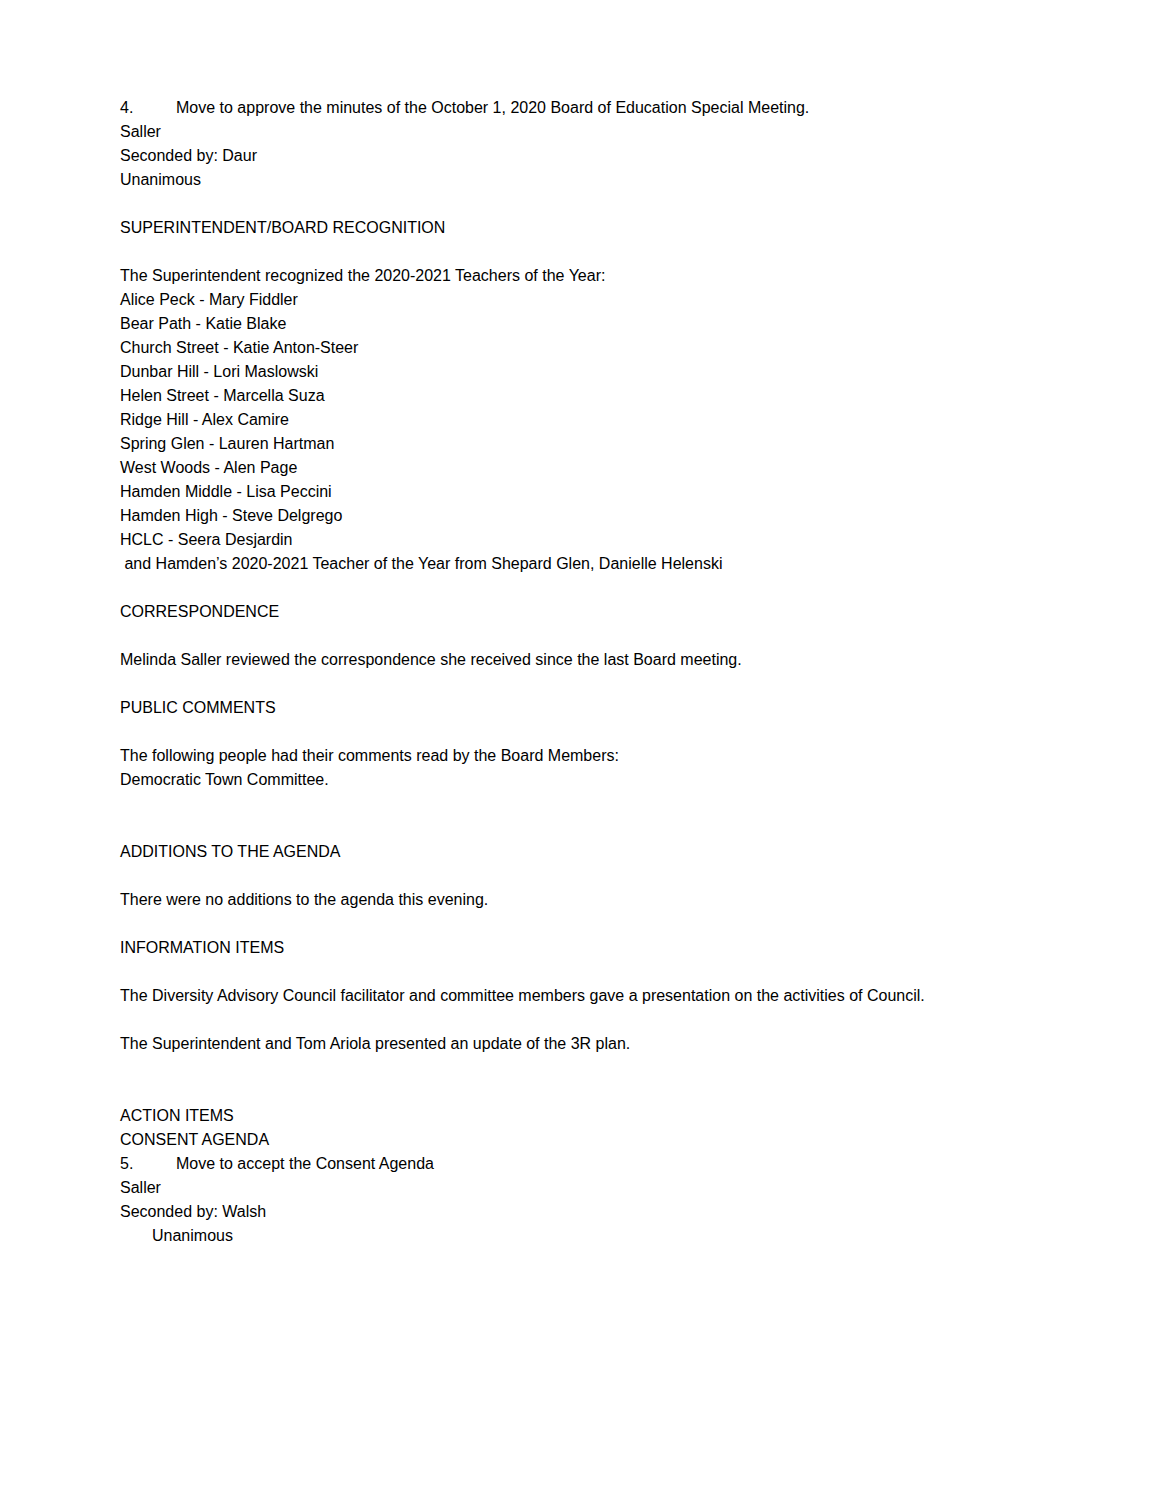4. Move to approve the minutes of the October 1, 2020 Board of Education Special Meeting.
Saller
Seconded by: Daur
Unanimous
SUPERINTENDENT/BOARD RECOGNITION
The Superintendent recognized the 2020-2021 Teachers of the Year:
Alice Peck - Mary Fiddler
Bear Path - Katie Blake
Church Street - Katie Anton-Steer
Dunbar Hill - Lori Maslowski
Helen Street - Marcella Suza
Ridge Hill - Alex Camire
Spring Glen - Lauren Hartman
West Woods - Alen Page
Hamden Middle - Lisa Peccini
Hamden High - Steve Delgrego
HCLC - Seera Desjardin
and Hamden’s 2020-2021 Teacher of the Year from Shepard Glen, Danielle Helenski
CORRESPONDENCE
Melinda Saller reviewed the correspondence she received since the last Board meeting.
PUBLIC COMMENTS
The following people had their comments read by the Board Members:
Democratic Town Committee.
ADDITIONS TO THE AGENDA
There were no additions to the agenda this evening.
INFORMATION ITEMS
The Diversity Advisory Council facilitator and committee members gave a presentation on the activities of Council.
The Superintendent and Tom Ariola presented an update of the 3R plan.
ACTION ITEMS
CONSENT AGENDA
5. Move to accept the Consent Agenda
Saller
Seconded by: Walsh
Unanimous